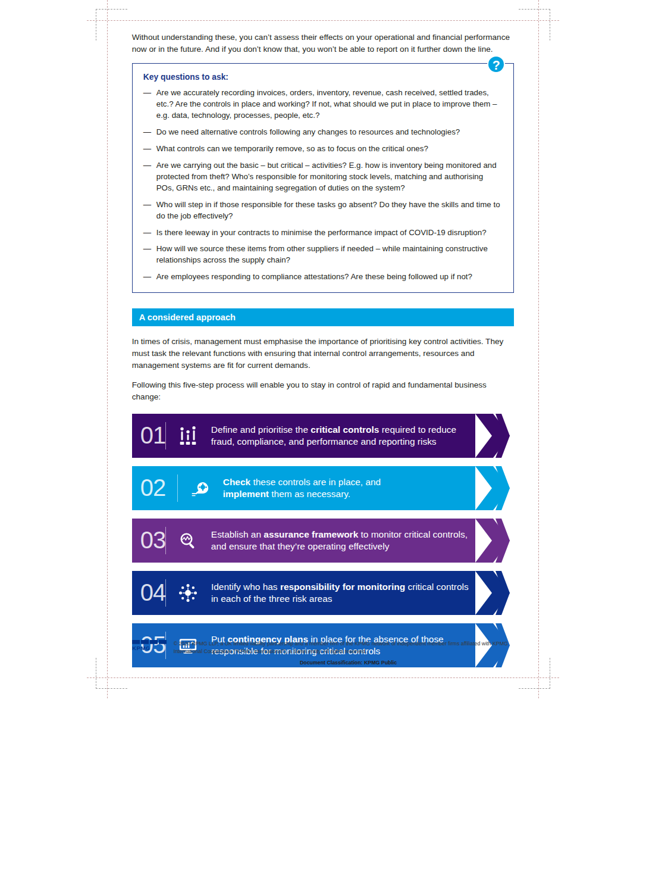Without understanding these, you can’t assess their effects on your operational and financial performance now or in the future. And if you don’t know that, you won’t be able to report on it further down the line.
?
Key questions to ask:
Are we accurately recording invoices, orders, inventory, revenue, cash received, settled trades, etc.? Are the controls in place and working? If not, what should we put in place to improve them – e.g. data, technology, processes, people, etc.?
Do we need alternative controls following any changes to resources and technologies?
What controls can we temporarily remove, so as to focus on the critical ones?
Are we carrying out the basic – but critical – activities? E.g. how is inventory being monitored and protected from theft? Who’s responsible for monitoring stock levels, matching and authorising POs, GRNs etc., and maintaining segregation of duties on the system?
Who will step in if those responsible for these tasks go absent? Do they have the skills and time to do the job effectively?
Is there leeway in your contracts to minimise the performance impact of COVID-19 disruption?
How will we source these items from other suppliers if needed – while maintaining constructive relationships across the supply chain?
Are employees responding to compliance attestations? Are these being followed up if not?
A considered approach
In times of crisis, management must emphasise the importance of prioritising key control activities. They must task the relevant functions with ensuring that internal control arrangements, resources and management systems are fit for current demands.
Following this five-step process will enable you to stay in control of rapid and fundamental business change:
01
Define and prioritise the critical controls required to reduce fraud, compliance, and performance and reporting risks
02
Check these controls are in place, and
implement them as necessary.
03
Establish an assurance framework to monitor critical controls, and ensure that they’re operating effectively
04
Identify who has responsibility for monitoring critical controls in each of the three risk areas
05
Put contingency plans in place for the absence of those responsible for monitoring critical controls
KPMG
© 2020 KPMG LLP, a UK limited liability partnership and a member firm of the KPMG network of independent member firms affiliated with KPMG International Cooperative (“KPMG International”), a Swiss entity. All rights reserved.
Document Classification: KPMG Public